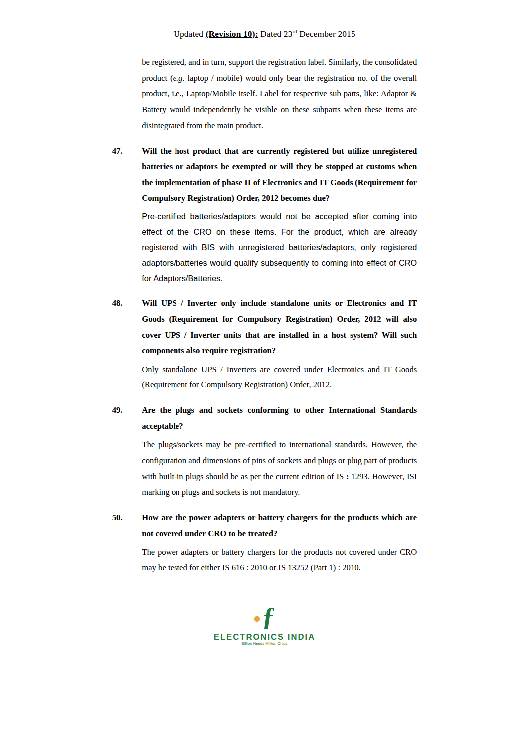Updated (Revision 10): Dated 23rd December 2015
be registered, and in turn, support the registration label. Similarly, the consolidated product (e.g. laptop / mobile) would only bear the registration no. of the overall product, i.e., Laptop/Mobile itself. Label for respective sub parts, like: Adaptor & Battery would independently be visible on these subparts when these items are disintegrated from the main product.
47.
Will the host product that are currently registered but utilize unregistered batteries or adaptors be exempted or will they be stopped at customs when the implementation of phase II of Electronics and IT Goods (Requirement for Compulsory Registration) Order, 2012 becomes due?
Pre-certified batteries/adaptors would not be accepted after coming into effect of the CRO on these items. For the product, which are already registered with BIS with unregistered batteries/adaptors, only registered adaptors/batteries would qualify subsequently to coming into effect of CRO for Adaptors/Batteries.
48.
Will UPS / Inverter only include standalone units or Electronics and IT Goods (Requirement for Compulsory Registration) Order, 2012 will also cover UPS / Inverter units that are installed in a host system? Will such components also require registration?
Only standalone UPS / Inverters are covered under Electronics and IT Goods (Requirement for Compulsory Registration) Order, 2012.
49.
Are the plugs and sockets conforming to other International Standards acceptable?
The plugs/sockets may be pre-certified to international standards. However, the configuration and dimensions of pins of sockets and plugs or plug part of products with built-in plugs should be as per the current edition of IS : 1293. However, ISI marking on plugs and sockets is not mandatory.
50.
How are the power adapters or battery chargers for the products which are not covered under CRO to be treated?
The power adapters or battery chargers for the products not covered under CRO may be tested for either IS 616 : 2010 or IS 13252 (Part 1) : 2010.
●ƒ ELECTRONICS INDIA Billion Needs Million Chips